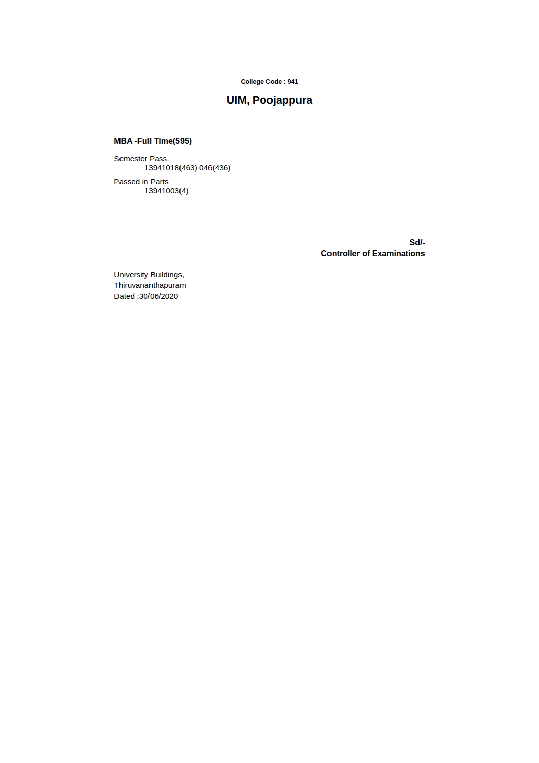College Code : 941
UIM, Poojappura
MBA -Full Time(595)
Semester Pass
13941018(463) 046(436)
Passed in Parts
13941003(4)
Sd/-
Controller of Examinations
University Buildings,
Thiruvananthapuram
Dated :30/06/2020